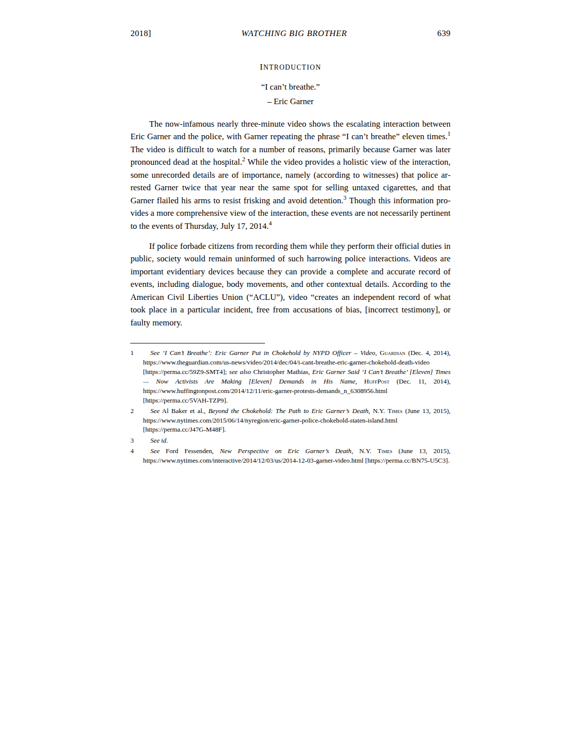2018] WATCHING BIG BROTHER 639
INTRODUCTION
“I can’t breathe.”
– Eric Garner
The now-infamous nearly three-minute video shows the escalating interaction between Eric Garner and the police, with Garner repeating the phrase “I can’t breathe” eleven times.1 The video is difficult to watch for a number of reasons, primarily because Garner was later pronounced dead at the hospital.2 While the video provides a holistic view of the interaction, some unrecorded details are of importance, namely (according to witnesses) that police arrested Garner twice that year near the same spot for selling untaxed cigarettes, and that Garner flailed his arms to resist frisking and avoid detention.3 Though this information provides a more comprehensive view of the interaction, these events are not necessarily pertinent to the events of Thursday, July 17, 2014.4
If police forbade citizens from recording them while they perform their official duties in public, society would remain uninformed of such harrowing police interactions. Videos are important evidentiary devices because they can provide a complete and accurate record of events, including dialogue, body movements, and other contextual details. According to the American Civil Liberties Union (“ACLU”), video “creates an independent record of what took place in a particular incident, free from accusations of bias, [incorrect testimony], or faulty memory.
1 See ‘I Can’t Breathe’: Eric Garner Put in Chokehold by NYPD Officer – Video, Guardian (Dec. 4, 2014), https://www.theguardian.com/us-news/video/2014/dec/04/i-cant-breathe-eric-garner-chokehold-death-video [https://perma.cc/59Z9-SMT4]; see also Christopher Mathias, Eric Garner Said ‘I Can’t Breathe’ [Eleven] Times — Now Activists Are Making [Eleven] Demands in His Name, HuffPost (Dec. 11, 2014), https://www.huffingtonpost.com/2014/12/11/eric-garner-protests-demands_n_6308956.html [https://perma.cc/5VAH-TZP9].
2 See Al Baker et al., Beyond the Chokehold: The Path to Eric Garner’s Death, N.Y. Times (June 13, 2015), https://www.nytimes.com/2015/06/14/nyregion/eric-garner-police-chokehold-staten-island.html [https://perma.cc/J47G-M48F].
3 See id.
4 See Ford Fessenden, New Perspective on Eric Garner’s Death, N.Y. Times (June 13, 2015), https://www.nytimes.com/interactive/2014/12/03/us/2014-12-03-garner-video.html [https://perma.cc/BN75-U5C3].